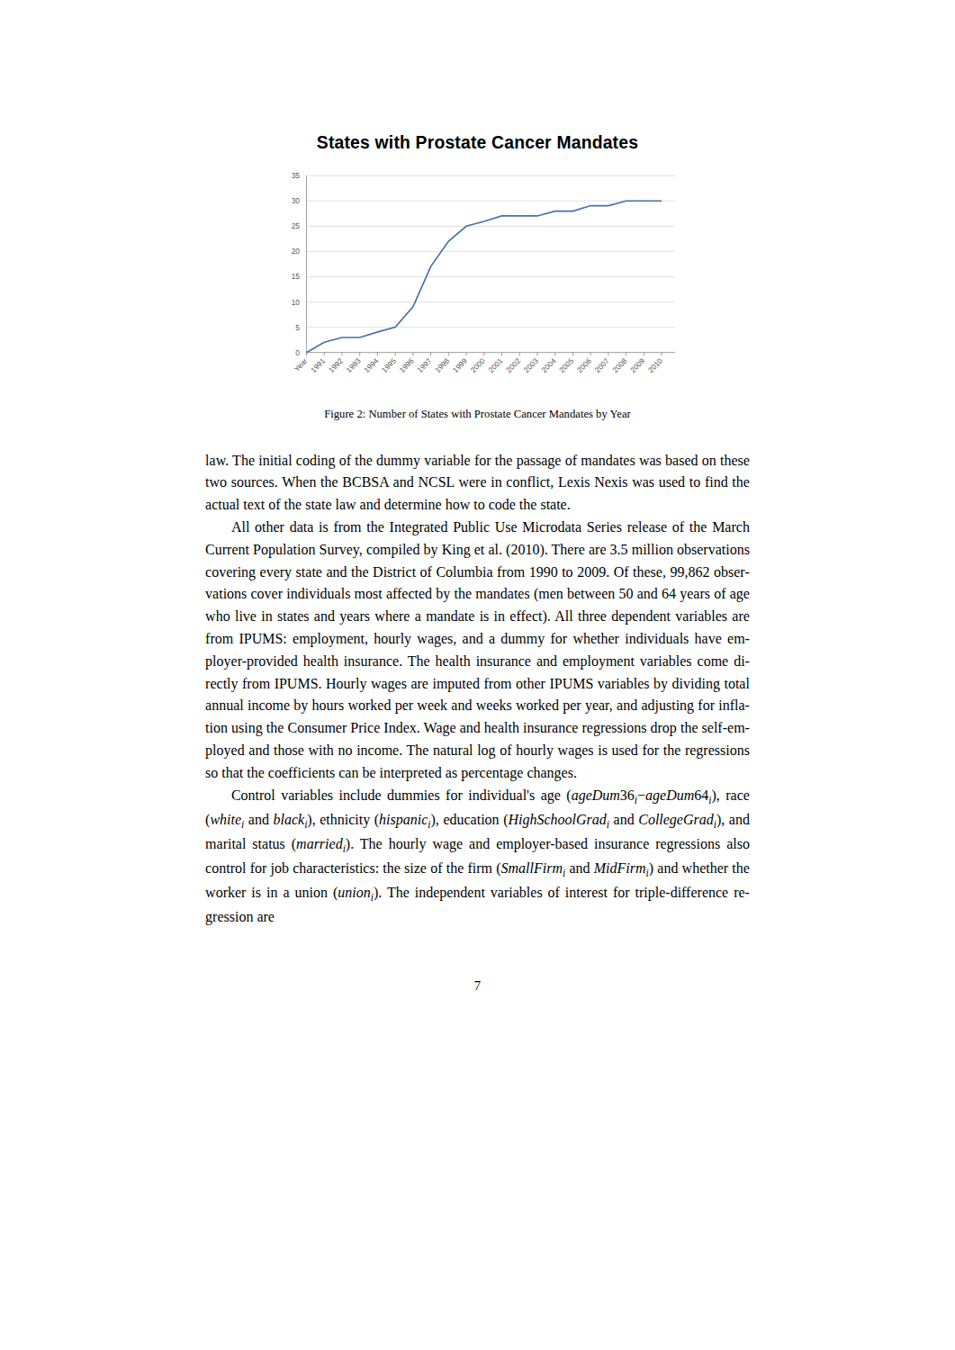States with Prostate Cancer Mandates
35 30 25 20 15 10 5 0 Year 1991 1992 1993 1994 1995 1996 1997 1998 1999 2000 2001 2002 2003 2004 2005 2006 2007 2008 2009 2010
Figure 2: Number of States with Prostate Cancer Mandates by Year
law. The initial coding of the dummy variable for the passage of mandates was based on these two sources. When the BCBSA and NCSL were in conflict, Lexis Nexis was used to find the actual text of the state law and determine how to code the state.
All other data is from the Integrated Public Use Microdata Series release of the March Current Population Survey, compiled by King et al. (2010). There are 3.5 million observations covering every state and the District of Columbia from 1990 to 2009. Of these, 99,862 observations cover individuals most affected by the mandates (men between 50 and 64 years of age who live in states and years where a mandate is in effect). All three dependent variables are from IPUMS: employment, hourly wages, and a dummy for whether individuals have employer-provided health insurance. The health insurance and employment variables come directly from IPUMS. Hourly wages are imputed from other IPUMS variables by dividing total annual income by hours worked per week and weeks worked per year, and adjusting for inflation using the Consumer Price Index. Wage and health insurance regressions drop the self-employed and those with no income. The natural log of hourly wages is used for the regressions so that the coefficients can be interpreted as percentage changes.
Control variables include dummies for individual's age (ageDum36i−ageDum64i), race (whitei and blacki), ethnicity (hispanici), education (HighSchoolGradi and CollegeGradi), and marital status (marriedi). The hourly wage and employer-based insurance regressions also control for job characteristics: the size of the firm (SmallFirmi and MidFirmi) and whether the worker is in a union (unioni). The independent variables of interest for triple-difference regression are
7